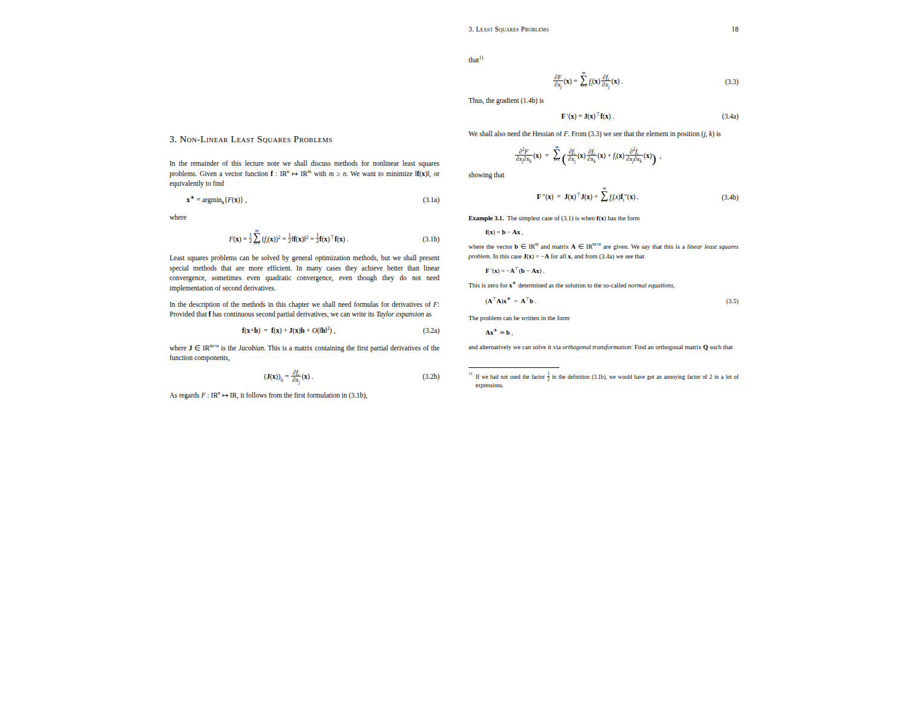3. Non-Linear Least Squares Problems
In the remainder of this lecture note we shall discuss methods for nonlinear least squares problems. Given a vector function f : IRn ↦ IRm with m ≥ n. We want to minimize ‖f(x)‖, or equivalently to find
x∗ = argminx{F(x)} ,
(3.1a)
where
F(x) = 12 m∑i=1(fi(x))2 = 12‖f(x)‖2 = 12 f(x)⊤f(x) .
(3.1b)
Least squares problems can be solved by general optimization methods, but we shall present special methods that are more efficient. In many cases they achieve better than linear convergence, sometimes even quadratic convergence, even though they do not need implementation of second derivatives.
In the description of the methods in this chapter we shall need formulas for derivatives of F: Provided that f has continuous second partial derivatives, we can write its Taylor expansion as
f(x+h) = f(x) + J(x)h + O(‖h‖2) ,
(3.2a)
where J ∈ IRm×n is the Jacobian. This is a matrix containing the first partial derivatives of the function components,
(J(x))ij = ∂fi∂xj(x) .
(3.2b)
As regards F : IRn ↦ IR, it follows from the first formulation in (3.1b),
3. Least Squares Problems 18
that1)
∂F∂xj(x) = m∑i=1 fi(x)∂fi∂xj(x) .
(3.3)
Thus, the gradient (1.4b) is
F ′(x) = J(x)⊤f(x) .
(3.4a)
We shall also need the Hessian of F. From (3.3) we see that the element in position (j, k) is
∂2F∂xj∂xk(x) = m∑i=1(∂fi∂xj(x)∂fi∂xk(x) + fi(x)∂2fi∂xj∂xk(x)) ,
showing that
F ″(x) = J(x)⊤J(x) + m∑i=1 fi(x)fi″(x) .
(3.4b)
Example 3.1. The simplest case of (3.1) is when f(x) has the form
f(x) = b − Ax ,
where the vector b ∈ IRm and matrix A ∈ IRm×n are given. We say that this is a linear least squares problem. In this case J(x) = −A for all x, and from (3.4a) we see that
F ′(x) = −A⊤(b − Ax) .
This is zero for x∗ determined as the solution to the so-called normal equations,
(A⊤A)x∗ = A⊤b .
(3.5)
The problem can be written in the form
Ax∗ ≃ b ,
and alternatively we can solve it via orthogonal transformation: Find an orthogonal matrix Q such that
1)
If we had not used the factor 12 in the definition (3.1b), we would have got an annoying factor of 2 in a lot of expressions.